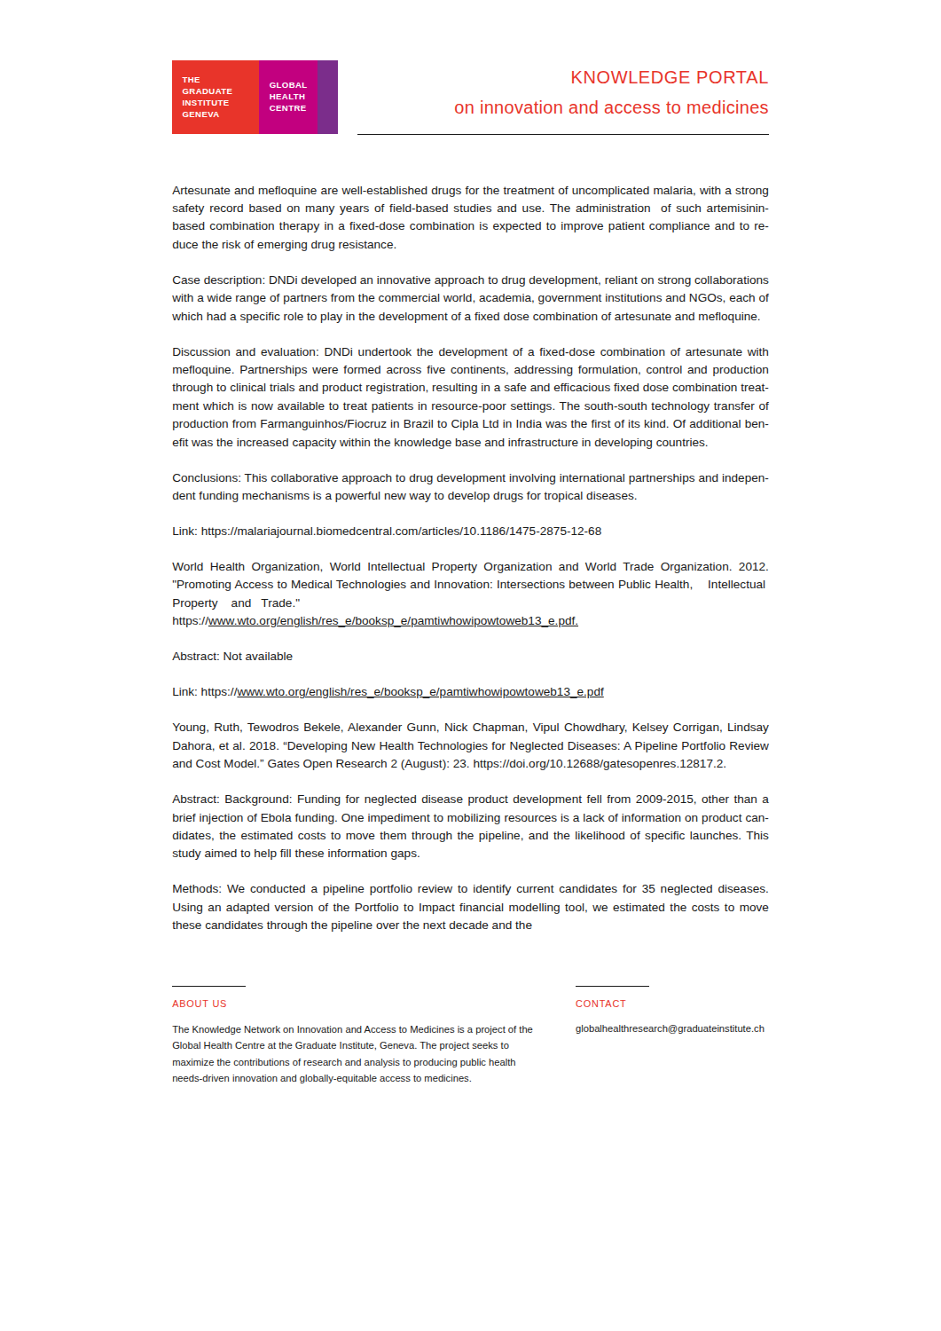THE
GRADUATE
INSTITUTE
GENEVA
GLOBAL
HEALTH
CENTRE
KNOWLEDGE PORTAL
on innovation and access to medicines
Artesunate and mefloquine are well-established drugs for the treatment of uncomplicated malaria, with a strong safety record based on many years of field-based studies and use. The administration of such artemisinin-based combination therapy in a fixed-dose combination is expected to improve patient compliance and to reduce the risk of emerging drug resistance.
Case description: DNDi developed an innovative approach to drug development, reliant on strong collaborations with a wide range of partners from the commercial world, academia, government institutions and NGOs, each of which had a specific role to play in the development of a fixed dose combination of artesunate and mefloquine.
Discussion and evaluation: DNDi undertook the development of a fixed-dose combination of artesunate with mefloquine. Partnerships were formed across five continents, addressing formulation, control and production through to clinical trials and product registration, resulting in a safe and efficacious fixed dose combination treatment which is now available to treat patients in resource-poor settings. The south-south technology transfer of production from Farmanguinhos/Fiocruz in Brazil to Cipla Ltd in India was the first of its kind. Of additional benefit was the increased capacity within the knowledge base and infrastructure in developing countries.
Conclusions: This collaborative approach to drug development involving international partnerships and independent funding mechanisms is a powerful new way to develop drugs for tropical diseases.
Link: https://malariajournal.biomedcentral.com/articles/10.1186/1475-2875-12-68
World Health Organization, World Intellectual Property Organization and World Trade Organization. 2012. "Promoting Access to Medical Technologies and Innovation: Intersections between Public Health, Intellectual Property and Trade."
https://www.wto.org/english/res_e/booksp_e/pamtiwhowipowtoweb13_e.pdf.
Abstract: Not available
Link: https://www.wto.org/english/res_e/booksp_e/pamtiwhowipowtoweb13_e.pdf
Young, Ruth, Tewodros Bekele, Alexander Gunn, Nick Chapman, Vipul Chowdhary, Kelsey Corrigan, Lindsay Dahora, et al. 2018. “Developing New Health Technologies for Neglected Diseases: A Pipeline Portfolio Review and Cost Model.” Gates Open Research 2 (August): 23. https://doi.org/10.12688/gatesopenres.12817.2.
Abstract: Background: Funding for neglected disease product development fell from 2009-2015, other than a brief injection of Ebola funding. One impediment to mobilizing resources is a lack of information on product candidates, the estimated costs to move them through the pipeline, and the likelihood of specific launches. This study aimed to help fill these information gaps.
Methods: We conducted a pipeline portfolio review to identify current candidates for 35 neglected diseases. Using an adapted version of the Portfolio to Impact financial modelling tool, we estimated the costs to move these candidates through the pipeline over the next decade and the
ABOUT US
The Knowledge Network on Innovation and Access to Medicines is a project of the Global Health Centre at the Graduate Institute, Geneva. The project seeks to maximize the contributions of research and analysis to producing public health needs-driven innovation and globally-equitable access to medicines.
CONTACT
globalhealthresearch@graduateinstitute.ch